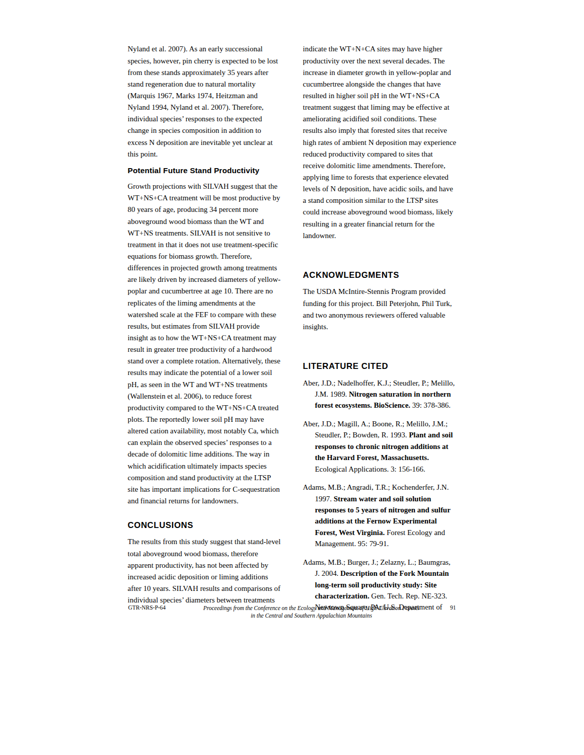Nyland et al. 2007). As an early successional species, however, pin cherry is expected to be lost from these stands approximately 35 years after stand regeneration due to natural mortality (Marquis 1967, Marks 1974, Heitzman and Nyland 1994, Nyland et al. 2007). Therefore, individual species’ responses to the expected change in species composition in addition to excess N deposition are inevitable yet unclear at this point.
Potential Future Stand Productivity
Growth projections with SILVAH suggest that the WT+NS+CA treatment will be most productive by 80 years of age, producing 34 percent more aboveground wood biomass than the WT and WT+NS treatments. SILVAH is not sensitive to treatment in that it does not use treatment-specific equations for biomass growth. Therefore, differences in projected growth among treatments are likely driven by increased diameters of yellow-poplar and cucumbertree at age 10. There are no replicates of the liming amendments at the watershed scale at the FEF to compare with these results, but estimates from SILVAH provide insight as to how the WT+NS+CA treatment may result in greater tree productivity of a hardwood stand over a complete rotation. Alternatively, these results may indicate the potential of a lower soil pH, as seen in the WT and WT+NS treatments (Wallenstein et al. 2006), to reduce forest productivity compared to the WT+NS+CA treated plots. The reportedly lower soil pH may have altered cation availability, most notably Ca, which can explain the observed species’ responses to a decade of dolomitic lime additions. The way in which acidification ultimately impacts species composition and stand productivity at the LTSP site has important implications for C-sequestration and financial returns for landowners.
CONCLUSIONS
The results from this study suggest that stand-level total aboveground wood biomass, therefore apparent productivity, has not been affected by increased acidic deposition or liming additions after 10 years. SILVAH results and comparisons of individual species’ diameters between treatments indicate the WT+N+CA sites may have higher productivity over the next several decades. The increase in diameter growth in yellow-poplar and cucumbertree alongside the changes that have resulted in higher soil pH in the WT+NS+CA treatment suggest that liming may be effective at ameliorating acidified soil conditions. These results also imply that forested sites that receive high rates of ambient N deposition may experience reduced productivity compared to sites that receive dolomitic lime amendments. Therefore, applying lime to forests that experience elevated levels of N deposition, have acidic soils, and have a stand composition similar to the LTSP sites could increase aboveground wood biomass, likely resulting in a greater financial return for the landowner.
ACKNOWLEDGMENTS
The USDA McIntire-Stennis Program provided funding for this project. Bill Peterjohn, Phil Turk, and two anonymous reviewers offered valuable insights.
LITERATURE CITED
Aber, J.D.; Nadelhoffer, K.J.; Steudler, P.; Melillo, J.M. 1989. Nitrogen saturation in northern forest ecosystems. BioScience. 39: 378-386.
Aber, J.D.; Magill, A.; Boone, R.; Melillo, J.M.; Steudler, P.; Bowden, R. 1993. Plant and soil responses to chronic nitrogen additions at the Harvard Forest, Massachusetts. Ecological Applications. 3: 156-166.
Adams, M.B.; Angradi, T.R.; Kochenderfer, J.N. 1997. Stream water and soil solution responses to 5 years of nitrogen and sulfur additions at the Fernow Experimental Forest, West Virginia. Forest Ecology and Management. 95: 79-91.
Adams, M.B.; Burger, J.; Zelazny, L.; Baumgras, J. 2004. Description of the Fork Mountain long-term soil productivity study: Site characterization. Gen. Tech. Rep. NE-323. Newtown Square, PA: U.S. Department of
| GTR-NRS-P-64 | Proceedings from the Conference on the Ecology and Management of High-Elevation Forests in the Central and Southern Appalachian Mountains | 91 |